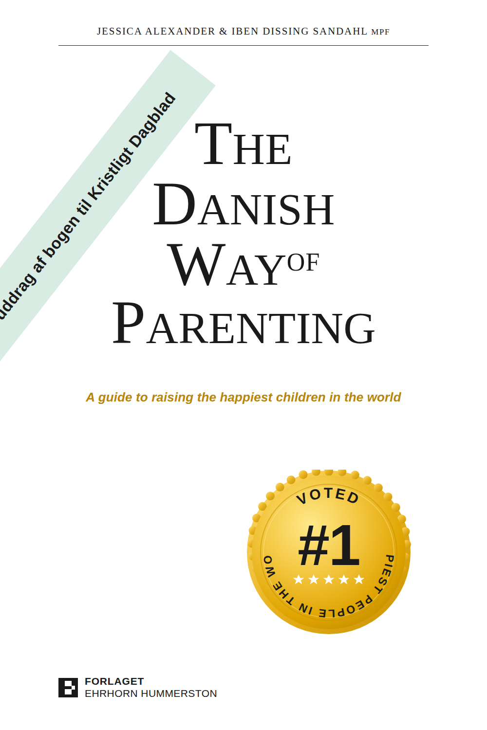Jessica Alexander & Iben Dissing Sandahl MPF
THE DANISH WAY OF PARENTING
A guide to raising the happiest children in the world
Kort uddrag af bogen til Kristligt Dagblad
VOTED #1 HAPPIEST PEOPLE IN THE WORLD
Forlaget
Ehrhorn Hummerston